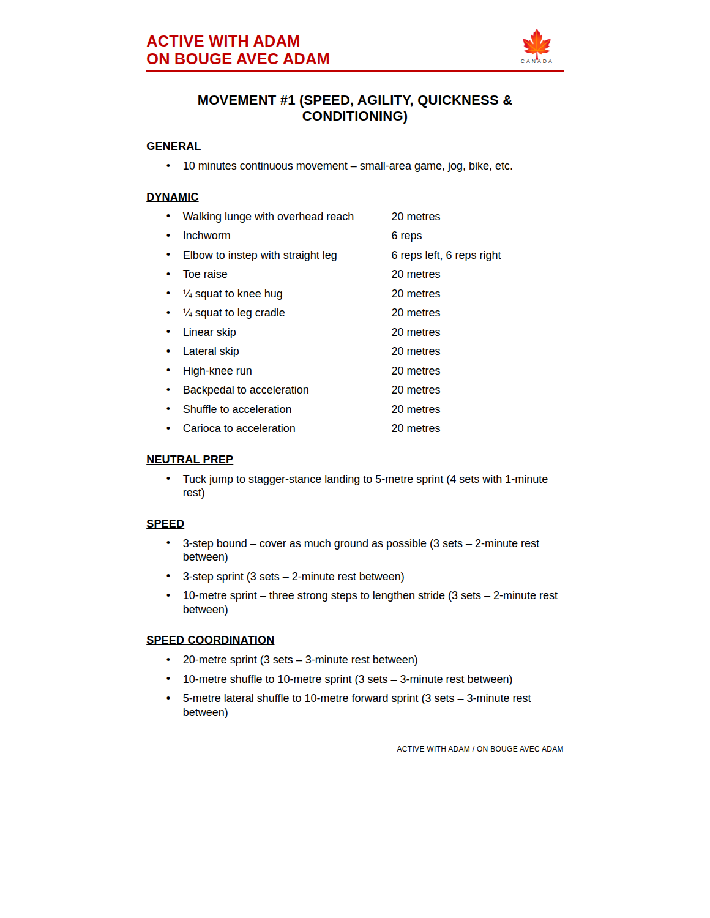ACTIVE WITH ADAM
ON BOUGE AVEC ADAM
🍁 CANADA
MOVEMENT #1 (SPEED, AGILITY, QUICKNESS & CONDITIONING)
GENERAL
10 minutes continuous movement – small-area game, jog, bike, etc.
DYNAMIC
Walking lunge with overhead reach 20 metres
Inchworm 6 reps
Elbow to instep with straight leg 6 reps left, 6 reps right
Toe raise 20 metres
¼ squat to knee hug 20 metres
¼ squat to leg cradle 20 metres
Linear skip 20 metres
Lateral skip 20 metres
High-knee run 20 metres
Backpedal to acceleration 20 metres
Shuffle to acceleration 20 metres
Carioca to acceleration 20 metres
NEUTRAL PREP
Tuck jump to stagger-stance landing to 5-metre sprint (4 sets with 1-minute rest)
SPEED
3-step bound – cover as much ground as possible (3 sets – 2-minute rest between)
3-step sprint (3 sets – 2-minute rest between)
10-metre sprint – three strong steps to lengthen stride (3 sets – 2-minute rest between)
SPEED COORDINATION
20-metre sprint (3 sets – 3-minute rest between)
10-metre shuffle to 10-metre sprint (3 sets – 3-minute rest between)
5-metre lateral shuffle to 10-metre forward sprint (3 sets – 3-minute rest between)
ACTIVE WITH ADAM / ON BOUGE AVEC ADAM